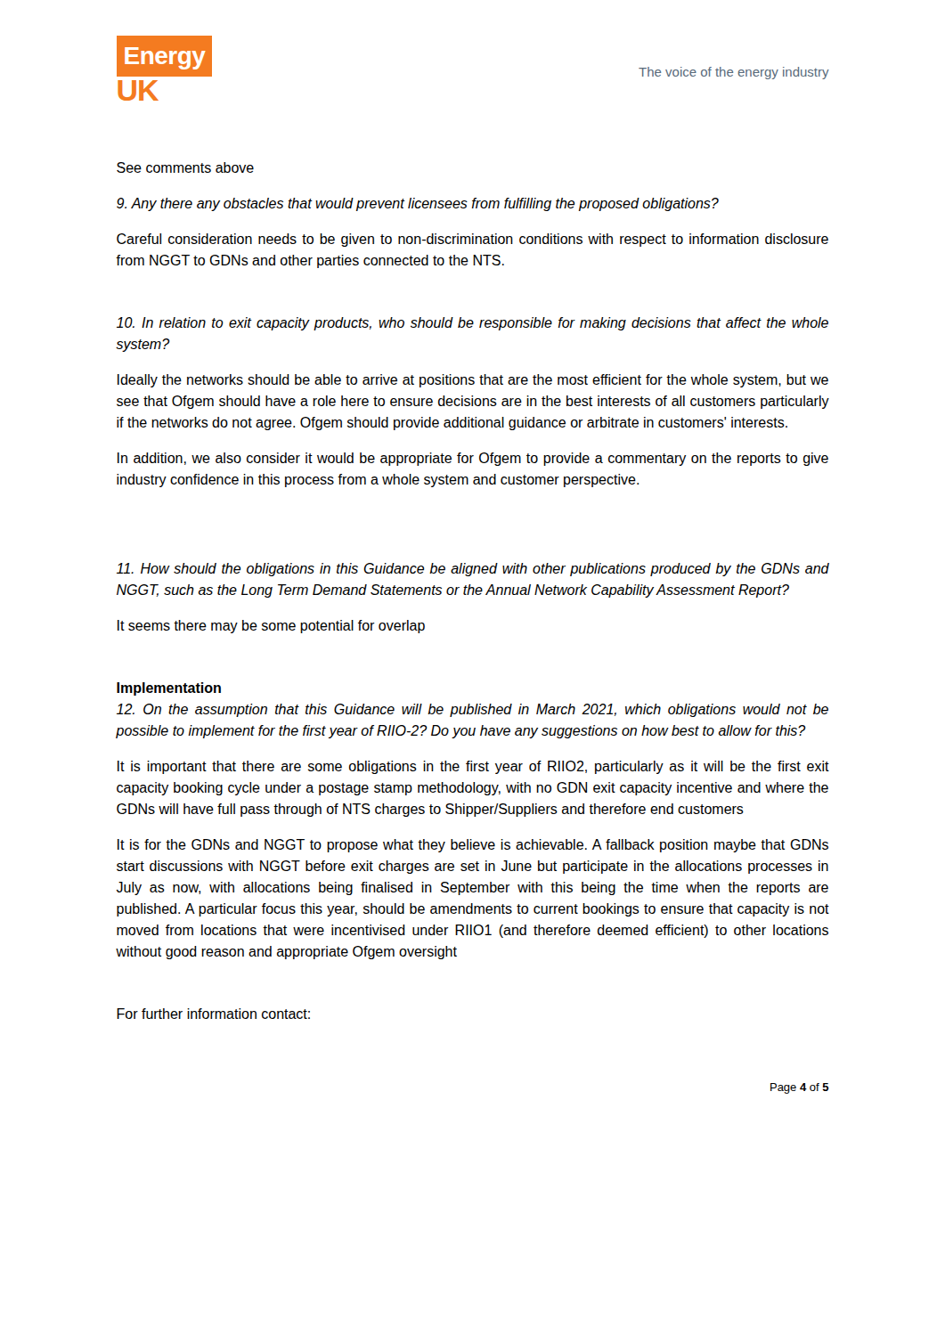Energy UK
The voice of the energy industry
See comments above
9. Any there any obstacles that would prevent licensees from fulfilling the proposed obligations?
Careful consideration needs to be given to non-discrimination conditions with respect to information disclosure from NGGT to GDNs and other parties connected to the NTS.
10. In relation to exit capacity products, who should be responsible for making decisions that affect the whole system?
Ideally the networks should be able to arrive at positions that are the most efficient for the whole system, but we see that Ofgem should have a role here to ensure decisions are in the best interests of all customers particularly if the networks do not agree. Ofgem should provide additional guidance or arbitrate in customers' interests.
In addition, we also consider it would be appropriate for Ofgem to provide a commentary on the reports to give industry confidence in this process from a whole system and customer perspective.
11. How should the obligations in this Guidance be aligned with other publications produced by the GDNs and NGGT, such as the Long Term Demand Statements or the Annual Network Capability Assessment Report?
It seems there may be some potential for overlap
Implementation
12. On the assumption that this Guidance will be published in March 2021, which obligations would not be possible to implement for the first year of RIIO-2? Do you have any suggestions on how best to allow for this?
It is important that there are some obligations in the first year of RIIO2, particularly as it will be the first exit capacity booking cycle under a postage stamp methodology, with no GDN exit capacity incentive and where the GDNs will have full pass through of NTS charges to Shipper/Suppliers and therefore end customers
It is for the GDNs and NGGT to propose what they believe is achievable. A fallback position maybe that GDNs start discussions with NGGT before exit charges are set in June but participate in the allocations processes in July as now, with allocations being finalised in September with this being the time when the reports are published. A particular focus this year, should be amendments to current bookings to ensure that capacity is not moved from locations that were incentivised under RIIO1 (and therefore deemed efficient) to other locations without good reason and appropriate Ofgem oversight
For further information contact:
Page 4 of 5